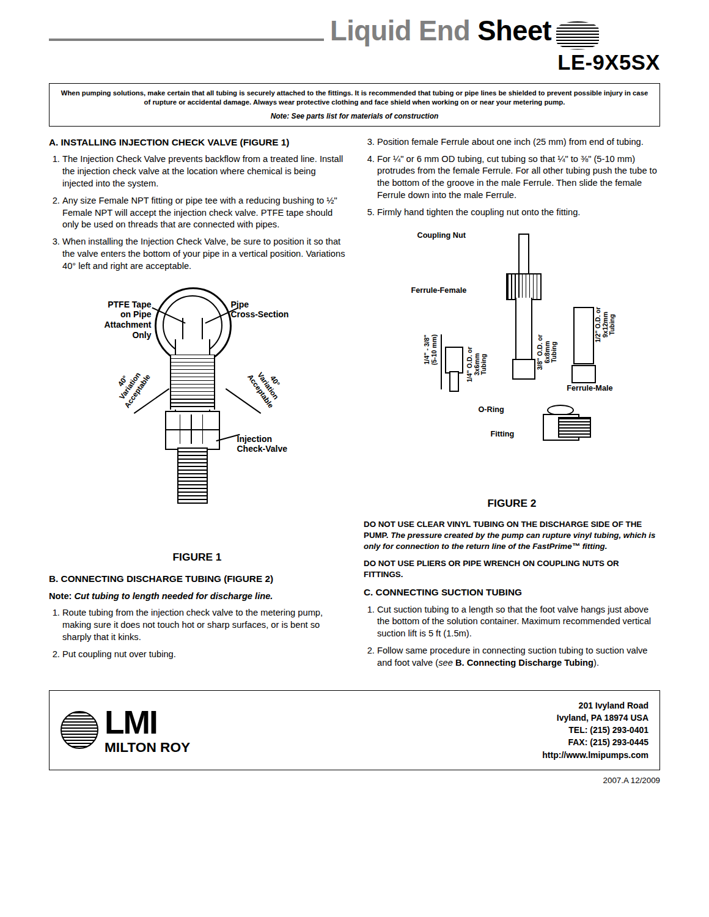Liquid End Sheet
LE-9X5SX
When pumping solutions, make certain that all tubing is securely attached to the fittings. It is recommended that tubing or pipe lines be shielded to prevent possible injury in case of rupture or accidental damage. Always wear protective clothing and face shield when working on or near your metering pump.
Note: See parts list for materials of construction
A. Installing Injection Check Valve (Figure 1)
The Injection Check Valve prevents backflow from a treated line. Install the injection check valve at the location where chemical is being injected into the system.
Any size Female NPT fitting or pipe tee with a reducing bushing to ½" Female NPT will accept the injection check valve. PTFE tape should only be used on threads that are connected with pipes.
When installing the Injection Check Valve, be sure to position it so that the valve enters the bottom of your pipe in a vertical position. Variations 40° left and right are acceptable.
PTFE Tape
on Pipe
Attachment
Only
Pipe
Cross-Section
Injection
Check-Valve
40°
Variation
Acceptable
40°
Variation
Acceptable
FIGURE 1
B. Connecting Discharge Tubing (Figure 2)
Note: Cut tubing to length needed for discharge line.
Route tubing from the injection check valve to the metering pump, making sure it does not touch hot or sharp surfaces, or is bent so sharply that it kinks.
Put coupling nut over tubing.
Position female Ferrule about one inch (25 mm) from end of tubing.
For ¼" or 6 mm OD tubing, cut tubing so that ¼" to ⅜" (5-10 mm) protrudes from the female Ferrule. For all other tubing push the tube to the bottom of the groove in the male Ferrule. Then slide the female Ferrule down into the male Ferrule.
Firmly hand tighten the coupling nut onto the fitting.
Coupling Nut
Ferrule-Female
O-Ring
Fitting
Ferrule-Male
1/4" - 3/8"
(5-10 mm)
1/4" O.D. or
3x6mm
Tubing
3/8" O.D. or
6x8mm
Tubing
1/2" O.D. or
9x12mm
Tubing
FIGURE 2
DO NOT USE CLEAR VINYL TUBING ON THE DISCHARGE SIDE OF THE PUMP. The pressure created by the pump can rupture vinyl tubing, which is only for connection to the return line of the FastPrime™ fitting.
DO NOT USE PLIERS OR PIPE WRENCH ON COUPLING NUTS OR FITTINGS.
C. Connecting Suction Tubing
Cut suction tubing to a length so that the foot valve hangs just above the bottom of the solution container. Maximum recommended vertical suction lift is 5 ft (1.5m).
Follow same procedure in connecting suction tubing to suction valve and foot valve (see B. Connecting Discharge Tubing).
LMI
MILTON ROY
201 Ivyland Road
Ivyland, PA 18974 USA
TEL: (215) 293-0401
FAX: (215) 293-0445
http://www.lmipumps.com
2007.A 12/2009